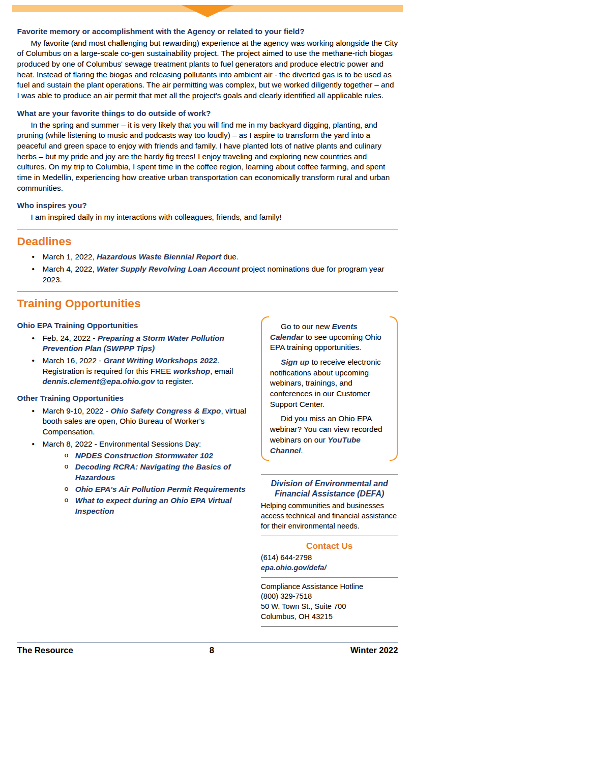Favorite memory or accomplishment with the Agency or related to your field?
My favorite (and most challenging but rewarding) experience at the agency was working alongside the City of Columbus on a large-scale co-gen sustainability project. The project aimed to use the methane-rich biogas produced by one of Columbus' sewage treatment plants to fuel generators and produce electric power and heat. Instead of flaring the biogas and releasing pollutants into ambient air - the diverted gas is to be used as fuel and sustain the plant operations. The air permitting was complex, but we worked diligently together – and I was able to produce an air permit that met all the project's goals and clearly identified all applicable rules.
What are your favorite things to do outside of work?
In the spring and summer – it is very likely that you will find me in my backyard digging, planting, and pruning (while listening to music and podcasts way too loudly) – as I aspire to transform the yard into a peaceful and green space to enjoy with friends and family. I have planted lots of native plants and culinary herbs – but my pride and joy are the hardy fig trees! I enjoy traveling and exploring new countries and cultures. On my trip to Columbia, I spent time in the coffee region, learning about coffee farming, and spent time in Medellin, experiencing how creative urban transportation can economically transform rural and urban communities.
Who inspires you?
I am inspired daily in my interactions with colleagues, friends, and family!
Deadlines
March 1, 2022, Hazardous Waste Biennial Report due.
March 4, 2022, Water Supply Revolving Loan Account project nominations due for program year 2023.
Training Opportunities
Ohio EPA Training Opportunities
Feb. 24, 2022 - Preparing a Storm Water Pollution Prevention Plan (SWPPP Tips)
March 16, 2022 - Grant Writing Workshops 2022. Registration is required for this FREE workshop, email dennis.clement@epa.ohio.gov to register.
Other Training Opportunities
March 9-10, 2022 - Ohio Safety Congress & Expo, virtual booth sales are open, Ohio Bureau of Worker's Compensation.
March 8, 2022 - Environmental Sessions Day:
NPDES Construction Stormwater 102
Decoding RCRA: Navigating the Basics of Hazardous
Ohio EPA's Air Pollution Permit Requirements
What to expect during an Ohio EPA Virtual Inspection
Go to our new Events Calendar to see upcoming Ohio EPA training opportunities.
Sign up to receive electronic notifications about upcoming webinars, trainings, and conferences in our Customer Support Center.
Did you miss an Ohio EPA webinar? You can view recorded webinars on our YouTube Channel.
Division of Environmental and
Financial Assistance (DEFA)
Helping communities and businesses access technical and financial assistance for their environmental needs.
Contact Us
(614) 644-2798
epa.ohio.gov/defa/
Compliance Assistance Hotline
(800) 329-7518
50 W. Town St., Suite 700
Columbus, OH 43215
The Resource
8
Winter 2022